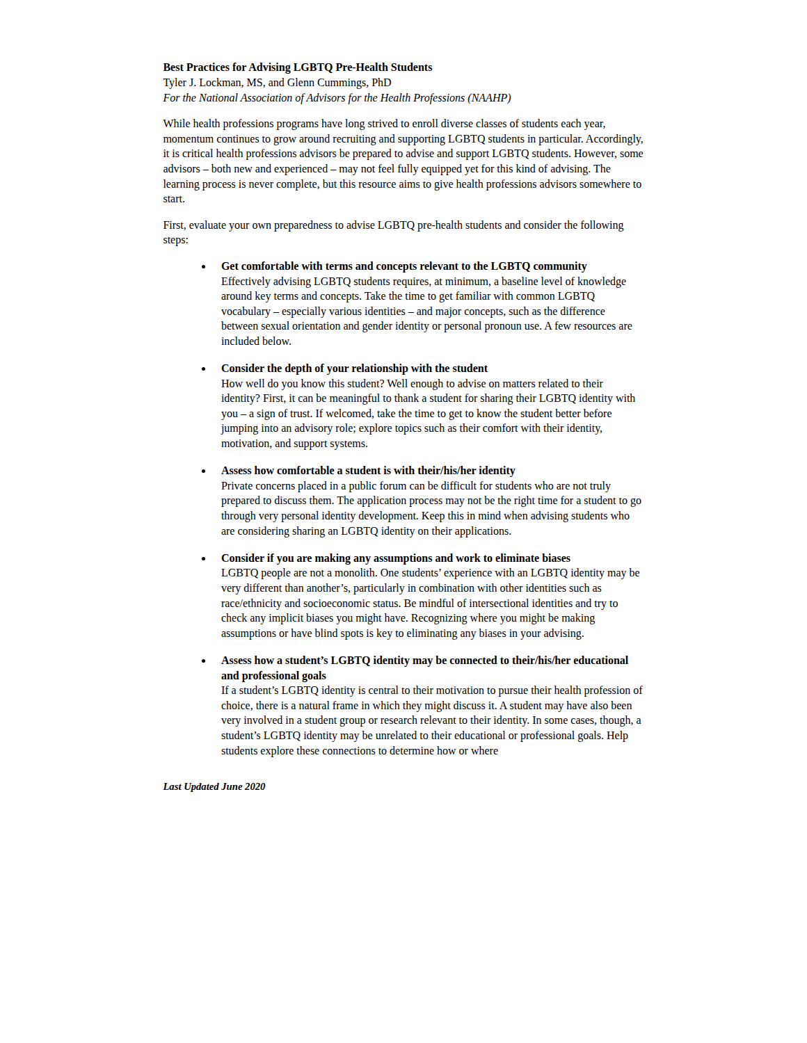Best Practices for Advising LGBTQ Pre-Health Students
Tyler J. Lockman, MS, and Glenn Cummings, PhD
For the National Association of Advisors for the Health Professions (NAAHP)
While health professions programs have long strived to enroll diverse classes of students each year, momentum continues to grow around recruiting and supporting LGBTQ students in particular. Accordingly, it is critical health professions advisors be prepared to advise and support LGBTQ students. However, some advisors – both new and experienced – may not feel fully equipped yet for this kind of advising. The learning process is never complete, but this resource aims to give health professions advisors somewhere to start.
First, evaluate your own preparedness to advise LGBTQ pre-health students and consider the following steps:
Get comfortable with terms and concepts relevant to the LGBTQ community
Effectively advising LGBTQ students requires, at minimum, a baseline level of knowledge around key terms and concepts. Take the time to get familiar with common LGBTQ vocabulary – especially various identities – and major concepts, such as the difference between sexual orientation and gender identity or personal pronoun use. A few resources are included below.
Consider the depth of your relationship with the student
How well do you know this student? Well enough to advise on matters related to their identity? First, it can be meaningful to thank a student for sharing their LGBTQ identity with you – a sign of trust. If welcomed, take the time to get to know the student better before jumping into an advisory role; explore topics such as their comfort with their identity, motivation, and support systems.
Assess how comfortable a student is with their/his/her identity
Private concerns placed in a public forum can be difficult for students who are not truly prepared to discuss them. The application process may not be the right time for a student to go through very personal identity development. Keep this in mind when advising students who are considering sharing an LGBTQ identity on their applications.
Consider if you are making any assumptions and work to eliminate biases
LGBTQ people are not a monolith. One students’ experience with an LGBTQ identity may be very different than another’s, particularly in combination with other identities such as race/ethnicity and socioeconomic status. Be mindful of intersectional identities and try to check any implicit biases you might have. Recognizing where you might be making assumptions or have blind spots is key to eliminating any biases in your advising.
Assess how a student’s LGBTQ identity may be connected to their/his/her educational and professional goals
If a student’s LGBTQ identity is central to their motivation to pursue their health profession of choice, there is a natural frame in which they might discuss it. A student may have also been very involved in a student group or research relevant to their identity. In some cases, though, a student’s LGBTQ identity may be unrelated to their educational or professional goals. Help students explore these connections to determine how or where
Last Updated June 2020